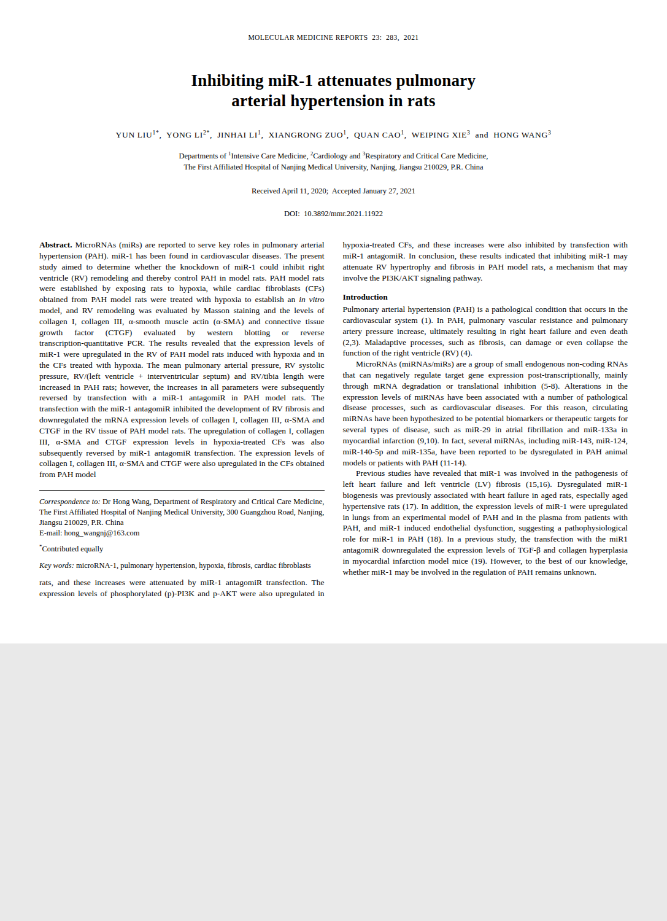MOLECULAR MEDICINE REPORTS 23: 283, 2021
Inhibiting miR‑1 attenuates pulmonary
arterial hypertension in rats
YUN LIU1*, YONG LI2*, JINHAI LI1, XIANGRONG ZUO1, QUAN CAO1, WEIPING XIE3 and HONG WANG3
Departments of 1Intensive Care Medicine, 2Cardiology and 3Respiratory and Critical Care Medicine,
The First Affiliated Hospital of Nanjing Medical University, Nanjing, Jiangsu 210029, P.R. China
Received April 11, 2020; Accepted January 27, 2021
DOI: 10.3892/mmr.2021.11922
Abstract. MicroRNAs (miRs) are reported to serve key roles in pulmonary arterial hypertension (PAH). miR‑1 has been found in cardiovascular diseases. The present study aimed to determine whether the knockdown of miR‑1 could inhibit right ventricle (RV) remodeling and thereby control PAH in model rats. PAH model rats were established by exposing rats to hypoxia, while cardiac fibroblasts (CFs) obtained from PAH model rats were treated with hypoxia to establish an in vitro model, and RV remodeling was evaluated by Masson staining and the levels of collagen I, collagen III, α‑smooth muscle actin (α‑SMA) and connective tissue growth factor (CTGF) evaluated by western blotting or reverse transcription‑quantitative PCR. The results revealed that the expression levels of miR‑1 were upregulated in the RV of PAH model rats induced with hypoxia and in the CFs treated with hypoxia. The mean pulmonary arterial pressure, RV systolic pressure, RV/(left ventricle + interventricular septum) and RV/tibia length were increased in PAH rats; however, the increases in all parameters were subsequently reversed by transfection with a miR‑1 antagomiR in PAH model rats. The transfection with the miR‑1 antagomiR inhibited the development of RV fibrosis and downregulated the mRNA expression levels of collagen I, collagen III, α‑SMA and CTGF in the RV tissue of PAH model rats. The upregulation of collagen I, collagen III, α‑SMA and CTGF expression levels in hypoxia‑treated CFs was also subsequently reversed by miR‑1 antagomiR transfection. The expression levels of collagen I, collagen III, α‑SMA and CTGF were also upregulated in the CFs obtained from PAH model
Correspondence to: Dr Hong Wang, Department of Respiratory and Critical Care Medicine, The First Affiliated Hospital of Nanjing Medical University, 300 Guangzhou Road, Nanjing, Jiangsu 210029, P.R. China
E‑mail: hong_wangnj@163.com
*Contributed equally
Key words: microRNA‑1, pulmonary hypertension, hypoxia, fibrosis, cardiac fibroblasts
rats, and these increases were attenuated by miR‑1 antagomiR transfection. The expression levels of phosphorylated (p)‑PI3K and p‑AKT were also upregulated in hypoxia‑treated CFs, and these increases were also inhibited by transfection with miR‑1 antagomiR. In conclusion, these results indicated that inhibiting miR‑1 may attenuate RV hypertrophy and fibrosis in PAH model rats, a mechanism that may involve the PI3K/AKT signaling pathway.
Introduction
Pulmonary arterial hypertension (PAH) is a pathological condition that occurs in the cardiovascular system (1). In PAH, pulmonary vascular resistance and pulmonary artery pressure increase, ultimately resulting in right heart failure and even death (2,3). Maladaptive processes, such as fibrosis, can damage or even collapse the function of the right ventricle (RV) (4).
MicroRNAs (miRNAs/miRs) are a group of small endogenous non‑coding RNAs that can negatively regulate target gene expression post‑transcriptionally, mainly through mRNA degradation or translational inhibition (5‑8). Alterations in the expression levels of miRNAs have been associated with a number of pathological disease processes, such as cardiovascular diseases. For this reason, circulating miRNAs have been hypothesized to be potential biomarkers or therapeutic targets for several types of disease, such as miR‑29 in atrial fibrillation and miR‑133a in myocardial infarction (9,10). In fact, several miRNAs, including miR‑143, miR‑124, miR‑140‑5p and miR‑135a, have been reported to be dysregulated in PAH animal models or patients with PAH (11‑14).
Previous studies have revealed that miR‑1 was involved in the pathogenesis of left heart failure and left ventricle (LV) fibrosis (15,16). Dysregulated miR‑1 biogenesis was previously associated with heart failure in aged rats, especially aged hypertensive rats (17). In addition, the expression levels of miR‑1 were upregulated in lungs from an experimental model of PAH and in the plasma from patients with PAH, and miR‑1 induced endothelial dysfunction, suggesting a pathophysiological role for miR‑1 in PAH (18). In a previous study, the transfection with the miR1 antagomiR downregulated the expression levels of TGF‑β and collagen hyperplasia in myocardial infarction model mice (19). However, to the best of our knowledge, whether miR‑1 may be involved in the regulation of PAH remains unknown.